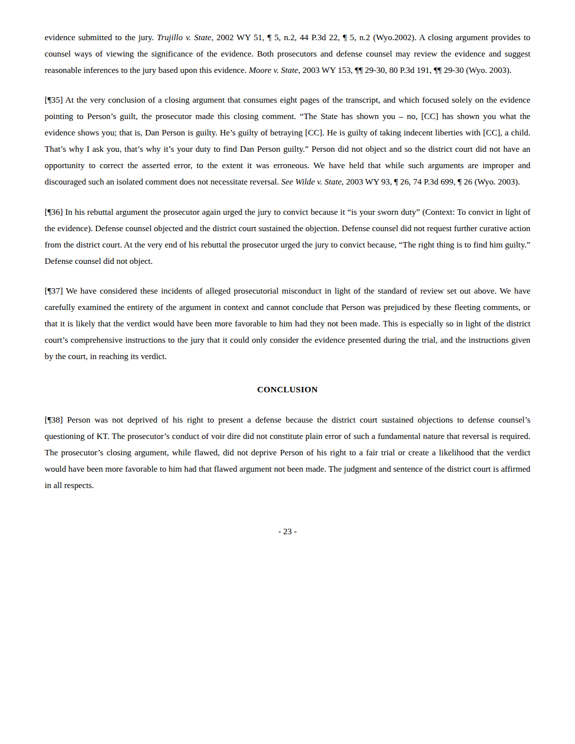evidence submitted to the jury. Trujillo v. State, 2002 WY 51, ¶ 5, n.2, 44 P.3d 22, ¶ 5, n.2 (Wyo.2002). A closing argument provides to counsel ways of viewing the significance of the evidence. Both prosecutors and defense counsel may review the evidence and suggest reasonable inferences to the jury based upon this evidence. Moore v. State, 2003 WY 153, ¶¶ 29-30, 80 P.3d 191, ¶¶ 29-30 (Wyo. 2003).
[¶35] At the very conclusion of a closing argument that consumes eight pages of the transcript, and which focused solely on the evidence pointing to Person’s guilt, the prosecutor made this closing comment. “The State has shown you – no, [CC] has shown you what the evidence shows you; that is, Dan Person is guilty. He’s guilty of betraying [CC]. He is guilty of taking indecent liberties with [CC], a child. That’s why I ask you, that’s why it’s your duty to find Dan Person guilty.” Person did not object and so the district court did not have an opportunity to correct the asserted error, to the extent it was erroneous. We have held that while such arguments are improper and discouraged such an isolated comment does not necessitate reversal. See Wilde v. State, 2003 WY 93, ¶ 26, 74 P.3d 699, ¶ 26 (Wyo. 2003).
[¶36] In his rebuttal argument the prosecutor again urged the jury to convict because it “is your sworn duty” (Context: To convict in light of the evidence). Defense counsel objected and the district court sustained the objection. Defense counsel did not request further curative action from the district court. At the very end of his rebuttal the prosecutor urged the jury to convict because, “The right thing is to find him guilty.” Defense counsel did not object.
[¶37] We have considered these incidents of alleged prosecutorial misconduct in light of the standard of review set out above. We have carefully examined the entirety of the argument in context and cannot conclude that Person was prejudiced by these fleeting comments, or that it is likely that the verdict would have been more favorable to him had they not been made. This is especially so in light of the district court’s comprehensive instructions to the jury that it could only consider the evidence presented during the trial, and the instructions given by the court, in reaching its verdict.
CONCLUSION
[¶38] Person was not deprived of his right to present a defense because the district court sustained objections to defense counsel’s questioning of KT. The prosecutor’s conduct of voir dire did not constitute plain error of such a fundamental nature that reversal is required. The prosecutor’s closing argument, while flawed, did not deprive Person of his right to a fair trial or create a likelihood that the verdict would have been more favorable to him had that flawed argument not been made. The judgment and sentence of the district court is affirmed in all respects.
- 23 -